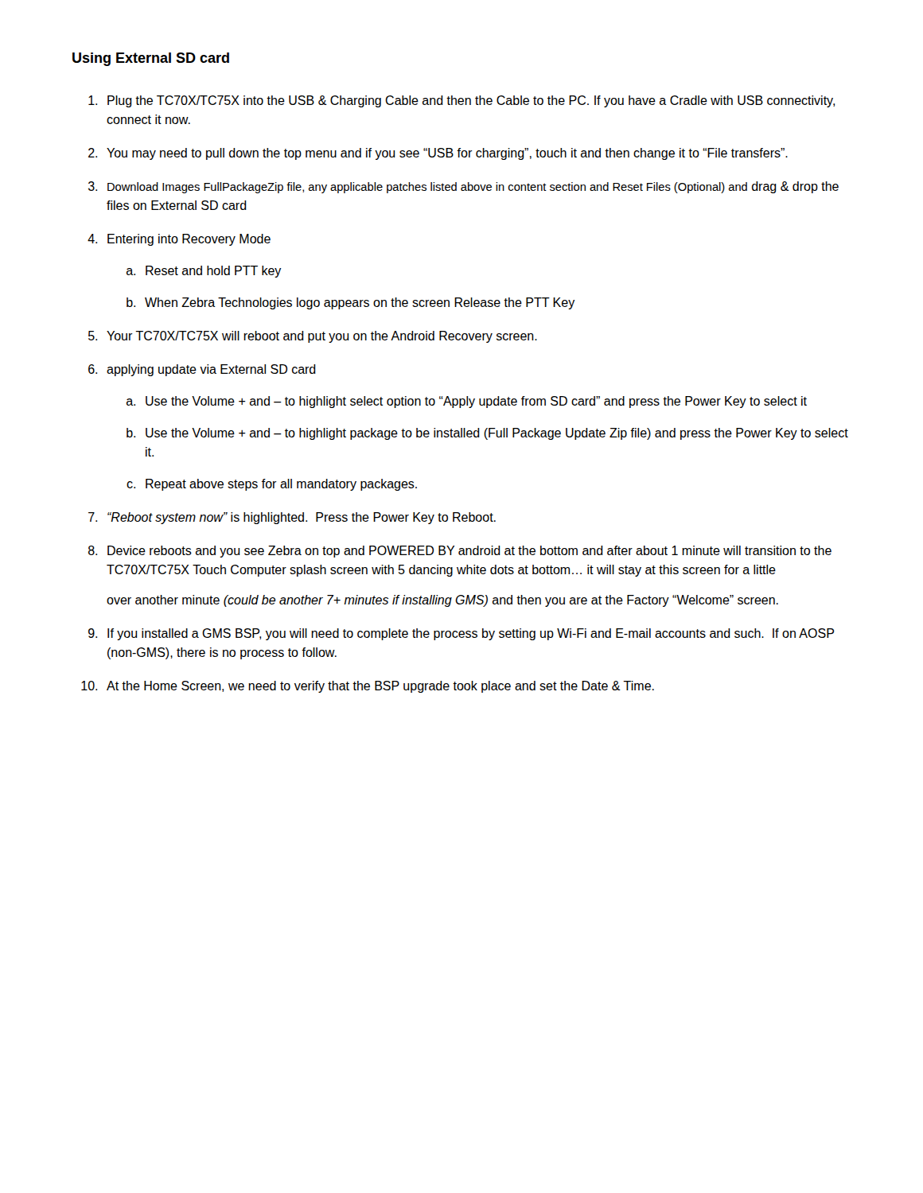Using External SD card
Plug the TC70X/TC75X into the USB & Charging Cable and then the Cable to the PC. If you have a Cradle with USB connectivity, connect it now.
You may need to pull down the top menu and if you see “USB for charging”, touch it and then change it to “File transfers”.
Download Images FullPackageZip file, any applicable patches listed above in content section and Reset Files (Optional) and drag & drop the files on External SD card
Entering into Recovery Mode
Reset and hold PTT key
When Zebra Technologies logo appears on the screen Release the PTT Key
Your TC70X/TC75X will reboot and put you on the Android Recovery screen.
applying update via External SD card
Use the Volume + and – to highlight select option to “Apply update from SD card” and press the Power Key to select it
Use the Volume + and – to highlight package to be installed (Full Package Update Zip file) and press the Power Key to select it.
Repeat above steps for all mandatory packages.
“Reboot system now” is highlighted. Press the Power Key to Reboot.
Device reboots and you see Zebra on top and POWERED BY android at the bottom and after about 1 minute will transition to the TC70X/TC75X Touch Computer splash screen with 5 dancing white dots at bottom… it will stay at this screen for a little
over another minute (could be another 7+ minutes if installing GMS) and then you are at the Factory “Welcome” screen.
If you installed a GMS BSP, you will need to complete the process by setting up Wi-Fi and E-mail accounts and such. If on AOSP (non-GMS), there is no process to follow.
At the Home Screen, we need to verify that the BSP upgrade took place and set the Date & Time.